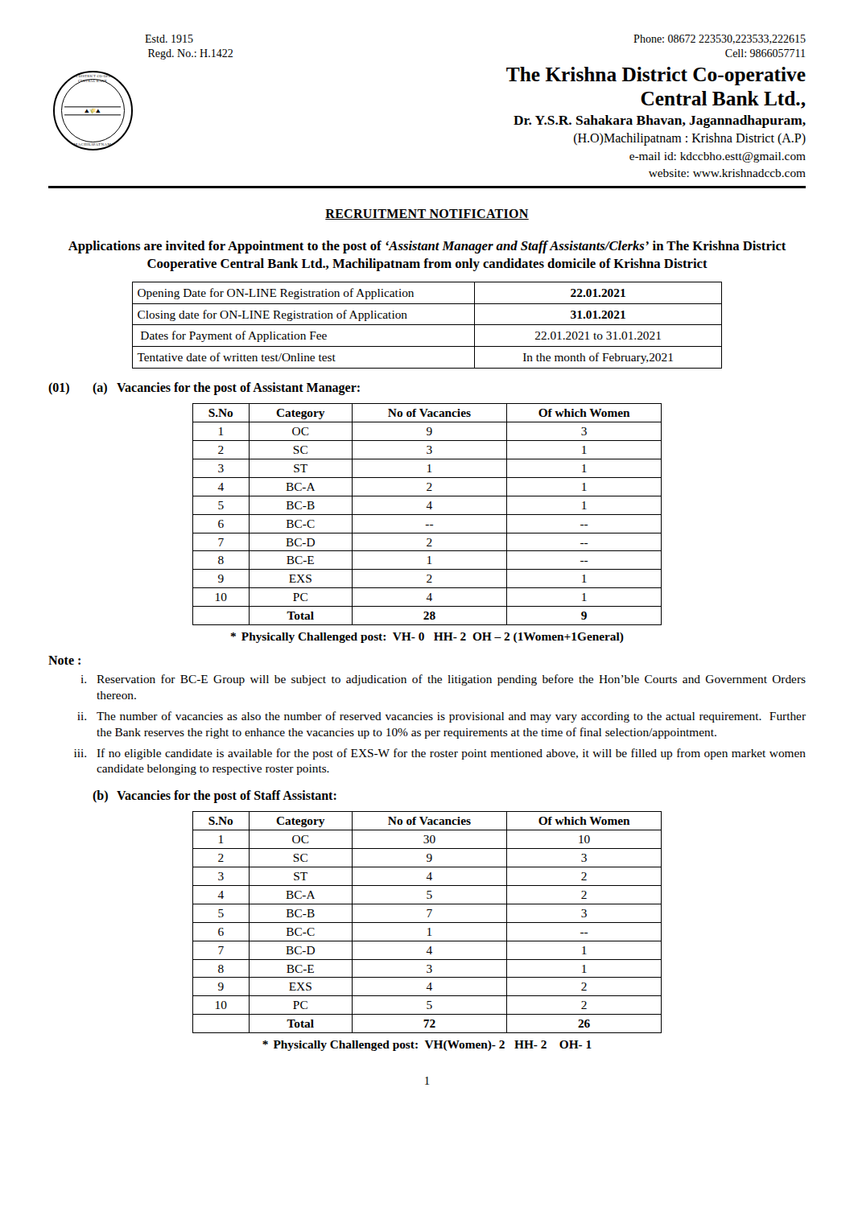Estd. 1915
Regd. No.: H.1422
Phone: 08672 223530,223533,222615
Cell: 9866057711
KRISHNA DISTRICT CO-OPERATIVE CENTRAL BANK
⛰🌾⛰
MACHILIPATNAM
The Krishna District Co-operative
Central Bank Ltd.,
Dr. Y.S.R. Sahakara Bhavan, Jagannadhapuram,
(H.O)Machilipatnam : Krishna District (A.P)
e-mail id: kdccbho.estt@gmail.com
website: www.krishnadccb.com
RECRUITMENT NOTIFICATION
Applications are invited for Appointment to the post of ‘Assistant Manager and Staff Assistants/Clerks’ in The Krishna District Cooperative Central Bank Ltd., Machilipatnam from only candidates domicile of Krishna District
| Opening Date for ON-LINE Registration of Application | 22.01.2021 |
| Closing date for ON-LINE Registration of Application | 31.01.2021 |
| Dates for Payment of Application Fee | 22.01.2021 to 31.01.2021 |
| Tentative date of written test/Online test | In the month of February,2021 |
(01)(a) Vacancies for the post of Assistant Manager:
| S.No | Category | No of Vacancies | Of which Women |
| --- | --- | --- | --- |
| 1 | OC | 9 | 3 |
| 2 | SC | 3 | 1 |
| 3 | ST | 1 | 1 |
| 4 | BC-A | 2 | 1 |
| 5 | BC-B | 4 | 1 |
| 6 | BC-C | -- | -- |
| 7 | BC-D | 2 | -- |
| 8 | BC-E | 1 | -- |
| 9 | EXS | 2 | 1 |
| 10 | PC | 4 | 1 |
| | Total | 28 | 9 |
*Physically Challenged post: VH- 0 HH- 2 OH – 2 (1Women+1General)
Note :
i. Reservation for BC-E Group will be subject to adjudication of the litigation pending before the Hon’ble Courts and Government Orders thereon.
ii. The number of vacancies as also the number of reserved vacancies is provisional and may vary according to the actual requirement. Further the Bank reserves the right to enhance the vacancies up to 10% as per requirements at the time of final selection/appointment.
iii. If no eligible candidate is available for the post of EXS-W for the roster point mentioned above, it will be filled up from open market women candidate belonging to respective roster points.
(b) Vacancies for the post of Staff Assistant:
| S.No | Category | No of Vacancies | Of which Women |
| --- | --- | --- | --- |
| 1 | OC | 30 | 10 |
| 2 | SC | 9 | 3 |
| 3 | ST | 4 | 2 |
| 4 | BC-A | 5 | 2 |
| 5 | BC-B | 7 | 3 |
| 6 | BC-C | 1 | -- |
| 7 | BC-D | 4 | 1 |
| 8 | BC-E | 3 | 1 |
| 9 | EXS | 4 | 2 |
| 10 | PC | 5 | 2 |
| | Total | 72 | 26 |
*Physically Challenged post: VH(Women)- 2 HH- 2 OH- 1
1